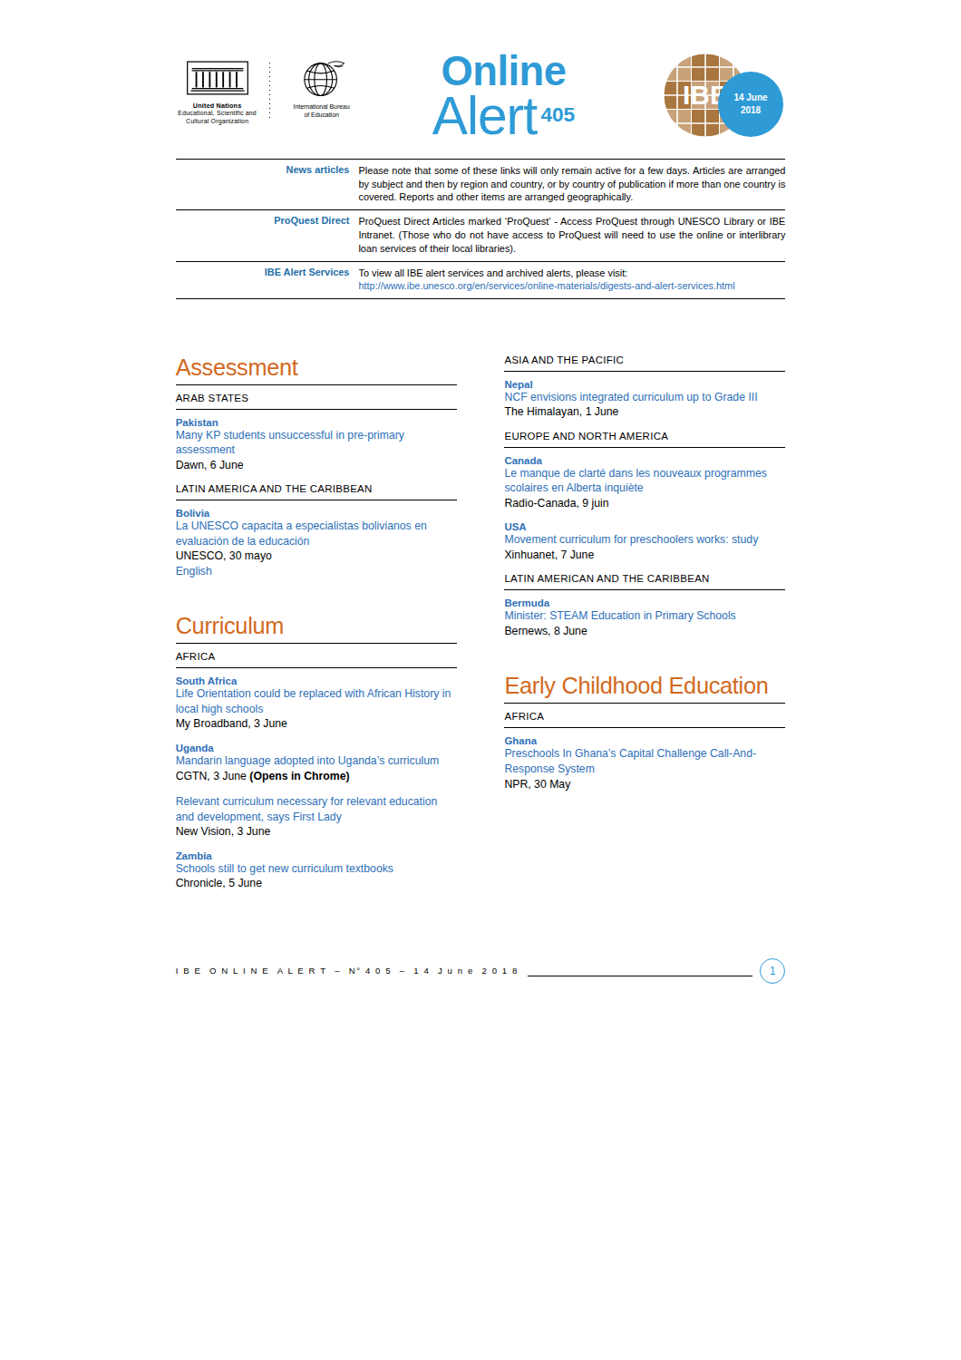United Nations
Educational, Scientific and
Cultural Organization
International Bureau
of Education
Online
Alert 405
IBE 14 June 2018
| News articles | Please note that some of these links will only remain active for a few days. Articles are arranged by subject and then by region and country, or by country of publication if more than one country is covered. Reports and other items are arranged geographically. |
| ProQuest Direct | ProQuest Direct Articles marked ‘ProQuest’ - Access ProQuest through UNESCO Library or IBE Intranet. (Those who do not have access to ProQuest will need to use the online or interlibrary loan services of their local libraries). |
| IBE Alert Services | To view all IBE alert services and archived alerts, please visit: http://www.ibe.unesco.org/en/services/online-materials/digests-and-alert-services.html |
Assessment
ARAB STATES
Pakistan
Many KP students unsuccessful in pre-primary assessment
Dawn, 6 June
LATIN AMERICA AND THE CARIBBEAN
Bolivia
La UNESCO capacita a especialistas bolivianos en evaluación de la educación
UNESCO, 30 mayo
English
Curriculum
AFRICA
South Africa
Life Orientation could be replaced with African History in local high schools
My Broadband, 3 June
Uganda
Mandarin language adopted into Uganda’s curriculum
CGTN, 3 June (Opens in Chrome)
Relevant curriculum necessary for relevant education and development, says First Lady
New Vision, 3 June
Zambia
Schools still to get new curriculum textbooks
Chronicle, 5 June
ASIA AND THE PACIFIC
Nepal
NCF envisions integrated curriculum up to Grade III
The Himalayan, 1 June
EUROPE AND NORTH AMERICA
Canada
Le manque de clarté dans les nouveaux programmes scolaires en Alberta inquiète
Radio-Canada, 9 juin
USA
Movement curriculum for preschoolers works: study
Xinhuanet, 7 June
LATIN AMERICAN AND THE CARIBBEAN
Bermuda
Minister: STEAM Education in Primary Schools
Bernews, 8 June
Early Childhood Education
AFRICA
Ghana
Preschools In Ghana’s Capital Challenge Call-And-Response System
NPR, 30 May
I B E O N L I N E A L E R T – N° 4 0 5 – 1 4 J u n e 2 0 1 8
1